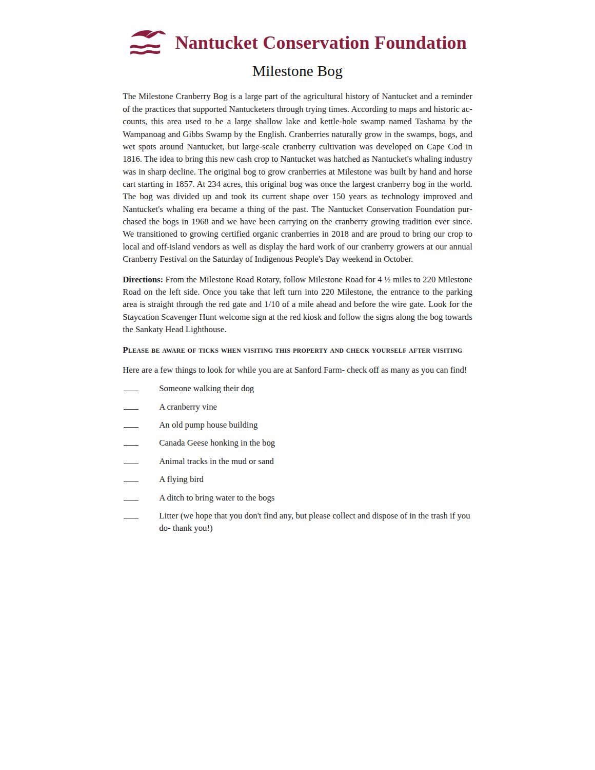Nantucket Conservation Foundation
Milestone Bog
The Milestone Cranberry Bog is a large part of the agricultural history of Nantucket and a reminder of the practices that supported Nantucketers through trying times. According to maps and historic accounts, this area used to be a large shallow lake and kettle-hole swamp named Tashama by the Wampanoag and Gibbs Swamp by the English. Cranberries naturally grow in the swamps, bogs, and wet spots around Nantucket, but large-scale cranberry cultivation was developed on Cape Cod in 1816. The idea to bring this new cash crop to Nantucket was hatched as Nantucket's whaling industry was in sharp decline. The original bog to grow cranberries at Milestone was built by hand and horse cart starting in 1857. At 234 acres, this original bog was once the largest cranberry bog in the world. The bog was divided up and took its current shape over 150 years as technology improved and Nantucket's whaling era became a thing of the past. The Nantucket Conservation Foundation purchased the bogs in 1968 and we have been carrying on the cranberry growing tradition ever since. We transitioned to growing certified organic cranberries in 2018 and are proud to bring our crop to local and off-island vendors as well as display the hard work of our cranberry growers at our annual Cranberry Festival on the Saturday of Indigenous People's Day weekend in October.
Directions: From the Milestone Road Rotary, follow Milestone Road for 4 ½ miles to 220 Milestone Road on the left side. Once you take that left turn into 220 Milestone, the entrance to the parking area is straight through the red gate and 1/10 of a mile ahead and before the wire gate. Look for the Staycation Scavenger Hunt welcome sign at the red kiosk and follow the signs along the bog towards the Sankaty Head Lighthouse.
Please be aware of ticks when visiting this property and check yourself after visiting
Here are a few things to look for while you are at Sanford Farm- check off as many as you can find!
Someone walking their dog
A cranberry vine
An old pump house building
Canada Geese honking in the bog
Animal tracks in the mud or sand
A flying bird
A ditch to bring water to the bogs
Litter (we hope that you don't find any, but please collect and dispose of in the trash if you do- thank you!)